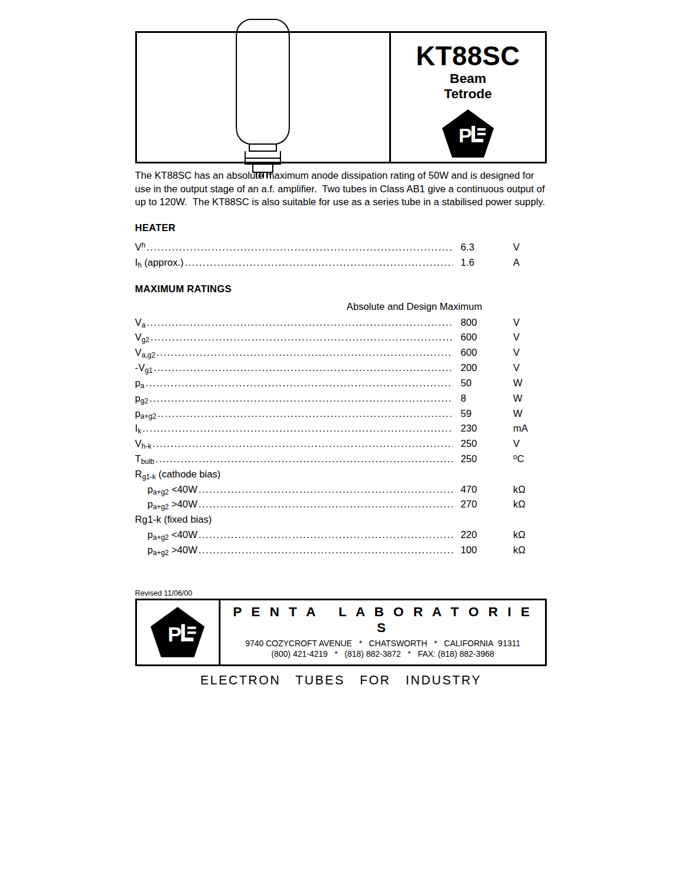KT88SC
Beam
Tetrode
P
The KT88SC has an absolute maximum anode dissipation rating of 50W and is designed for use in the output stage of an a.f. amplifier. Two tubes in Class AB1 give a continuous output of up to 120W. The KT88SC is also suitable for use as a series tube in a stabilised power supply.
HEATER
Vh ......................................................................................... 6.3 V
Ih (approx.) ......................................................................................... 1.6 A
MAXIMUM RATINGS
Absolute and Design Maximum
Va ......................................................................................... 800 V
Vg2 ......................................................................................... 600 V
Va,g2 ......................................................................................... 600 V
-Vg1 ......................................................................................... 200 V
pa ......................................................................................... 50 W
pg2 ......................................................................................... 8 W
pa+g2 ......................................................................................... 59 W
Ik ......................................................................................... 230 mA
Vh-k ......................................................................................... 250 V
Tbulb ......................................................................................... 250 oC
Rg1-k (cathode bias)
pa+g2 <40W ......................................................................................... 470 kΩ
pa+g2 >40W ......................................................................................... 270 kΩ
Rg1-k (fixed bias)
pa+g2 <40W ......................................................................................... 220 kΩ
pa+g2 >40W ......................................................................................... 100 kΩ
Revised 11/06/00
P
P E N T A L A B O R A T O R I E S
9740 COZYCROFT AVENUE * CHATSWORTH * CALIFORNIA 91311
(800) 421-4219 * (818) 882-3872 * FAX: (818) 882-3968
ELECTRON TUBES FOR INDUSTRY